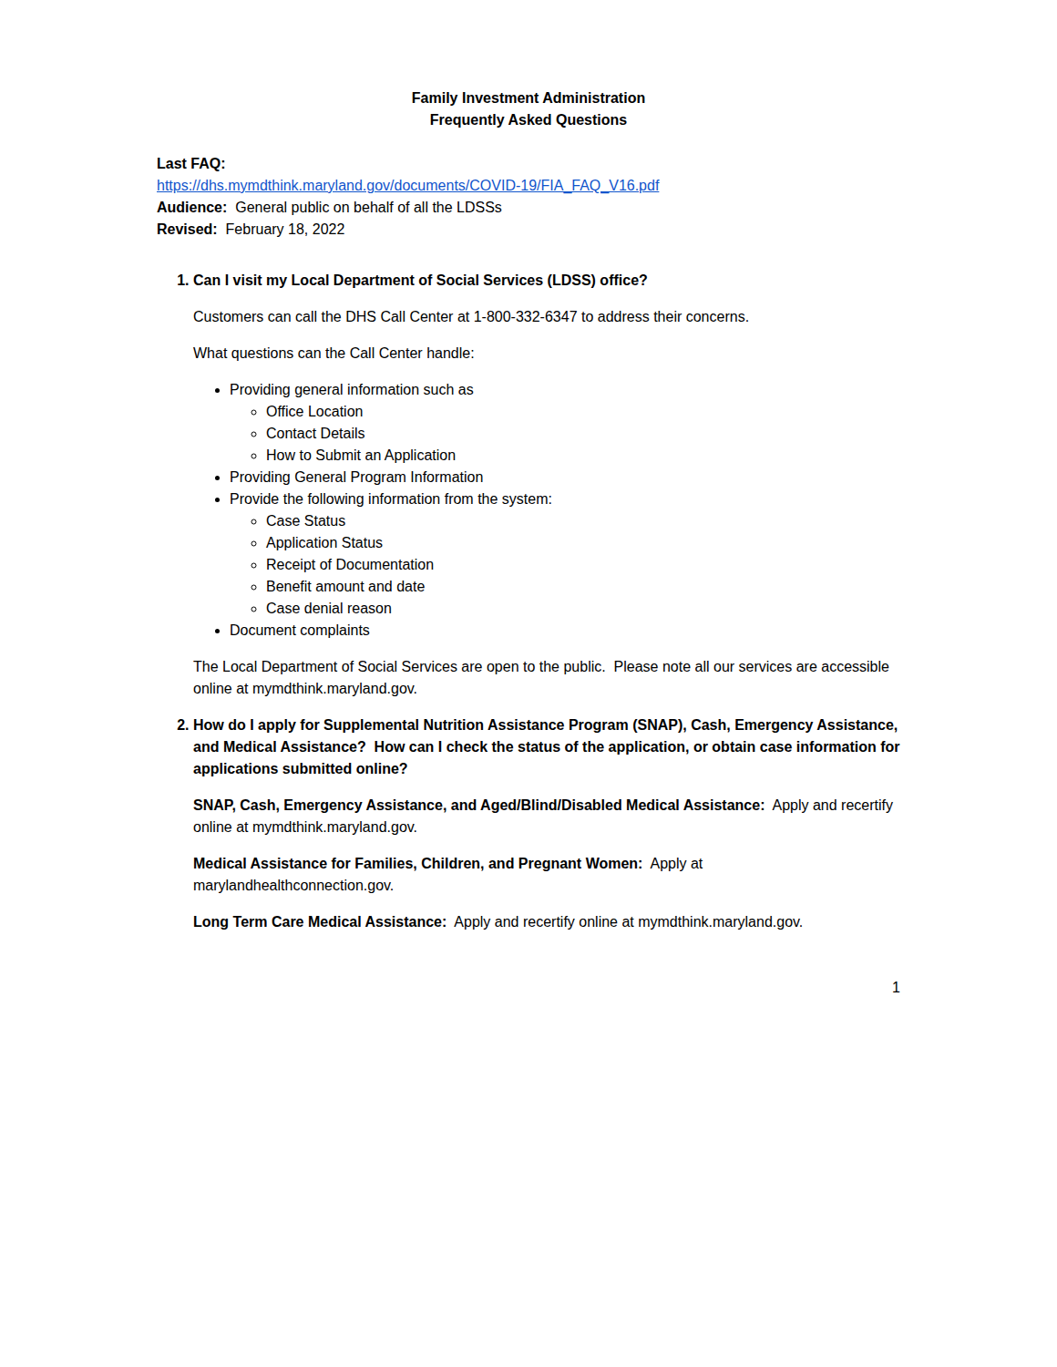Family Investment Administration
Frequently Asked Questions
Last FAQ:
https://dhs.mymdthink.maryland.gov/documents/COVID-19/FIA_FAQ_V16.pdf
Audience: General public on behalf of all the LDSSs
Revised: February 18, 2022
Can I visit my Local Department of Social Services (LDSS) office?
Customers can call the DHS Call Center at 1-800-332-6347 to address their concerns.
What questions can the Call Center handle:
Providing general information such as
Office Location
Contact Details
How to Submit an Application
Providing General Program Information
Provide the following information from the system:
Case Status
Application Status
Receipt of Documentation
Benefit amount and date
Case denial reason
Document complaints
The Local Department of Social Services are open to the public. Please note all our services are accessible online at mymdthink.maryland.gov.
How do I apply for Supplemental Nutrition Assistance Program (SNAP), Cash, Emergency Assistance, and Medical Assistance? How can I check the status of the application, or obtain case information for applications submitted online?
SNAP, Cash, Emergency Assistance, and Aged/Blind/Disabled Medical Assistance: Apply and recertify online at mymdthink.maryland.gov.
Medical Assistance for Families, Children, and Pregnant Women: Apply at marylandhealthconnection.gov.
Long Term Care Medical Assistance: Apply and recertify online at mymdthink.maryland.gov.
1